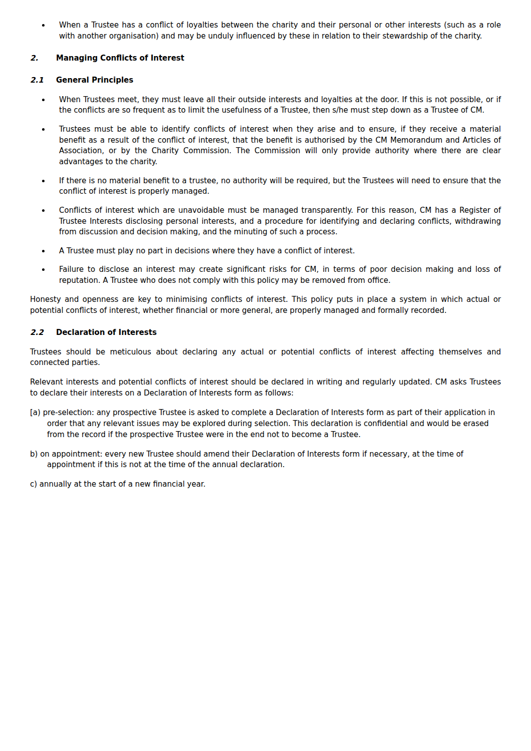When a Trustee has a conflict of loyalties between the charity and their personal or other interests (such as a role with another organisation) and may be unduly influenced by these in relation to their stewardship of the charity.
2. Managing Conflicts of Interest
2.1 General Principles
When Trustees meet, they must leave all their outside interests and loyalties at the door. If this is not possible, or if the conflicts are so frequent as to limit the usefulness of a Trustee, then s/he must step down as a Trustee of CM.
Trustees must be able to identify conflicts of interest when they arise and to ensure, if they receive a material benefit as a result of the conflict of interest, that the benefit is authorised by the CM Memorandum and Articles of Association, or by the Charity Commission. The Commission will only provide authority where there are clear advantages to the charity.
If there is no material benefit to a trustee, no authority will be required, but the Trustees will need to ensure that the conflict of interest is properly managed.
Conflicts of interest which are unavoidable must be managed transparently. For this reason, CM has a Register of Trustee Interests disclosing personal interests, and a procedure for identifying and declaring conflicts, withdrawing from discussion and decision making, and the minuting of such a process.
A Trustee must play no part in decisions where they have a conflict of interest.
Failure to disclose an interest may create significant risks for CM, in terms of poor decision making and loss of reputation. A Trustee who does not comply with this policy may be removed from office.
Honesty and openness are key to minimising conflicts of interest. This policy puts in place a system in which actual or potential conflicts of interest, whether financial or more general, are properly managed and formally recorded.
2.2 Declaration of Interests
Trustees should be meticulous about declaring any actual or potential conflicts of interest affecting themselves and connected parties.
Relevant interests and potential conflicts of interest should be declared in writing and regularly updated. CM asks Trustees to declare their interests on a Declaration of Interests form as follows:
[a) pre-selection: any prospective Trustee is asked to complete a Declaration of Interests form as part of their application in order that any relevant issues may be explored during selection. This declaration is confidential and would be erased from the record if the prospective Trustee were in the end not to become a Trustee.
b) on appointment: every new Trustee should amend their Declaration of Interests form if necessary, at the time of appointment if this is not at the time of the annual declaration.
c) annually at the start of a new financial year.